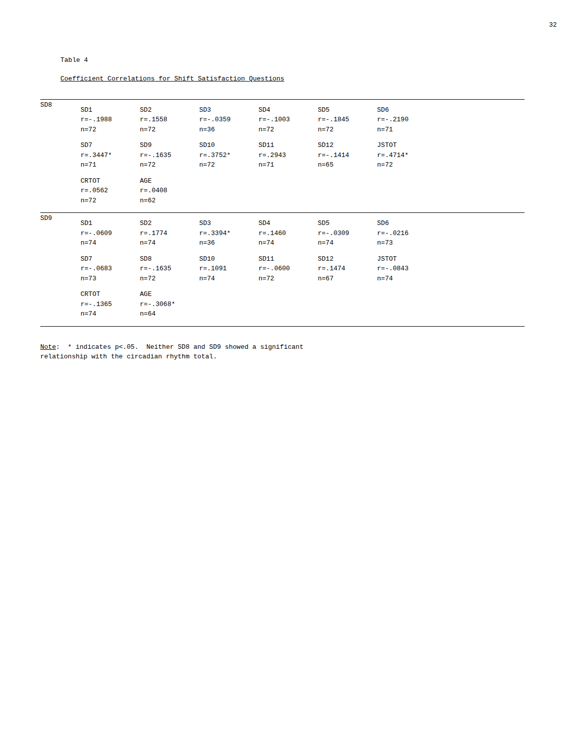32
Table 4
Coefficient Correlations for Shift Satisfaction Questions
| SD8 | SD1 r=-.1988 n=72 SD2 r=.1558 n=72 SD3 r=-.0359 n=36 SD4 r=-.1003 n=72 SD5 r=-.1845 n=72 SD6 r=-.2190 n=71 SD7 r=.3447* n=71 SD9 r=-.1635 n=72 SD10 r=.3752* n=72 SD11 r=.2943 n=71 SD12 r=-.1414 n=65 JSTOT r=.4714* n=72 CRTOT r=.0562 n=72 AGE r=.0408 n=62 |
| SD9 | SD1 r=-.0609 n=74 SD2 r=.1774 n=74 SD3 r=.3394* n=36 SD4 r=.1460 n=74 SD5 r=-.0309 n=74 SD6 r=-.0216 n=73 SD7 r=-.0683 n=73 SD8 r=-.1635 n=72 SD10 r=.1091 n=74 SD11 r=-.0600 n=72 SD12 r=.1474 n=67 JSTOT r=-.0843 n=74 CRTOT r=-.1365 n=74 AGE r=-.3068* n=64 |
Note: * indicates p<.05. Neither SD8 and SD9 showed a significant
relationship with the circadian rhythm total.